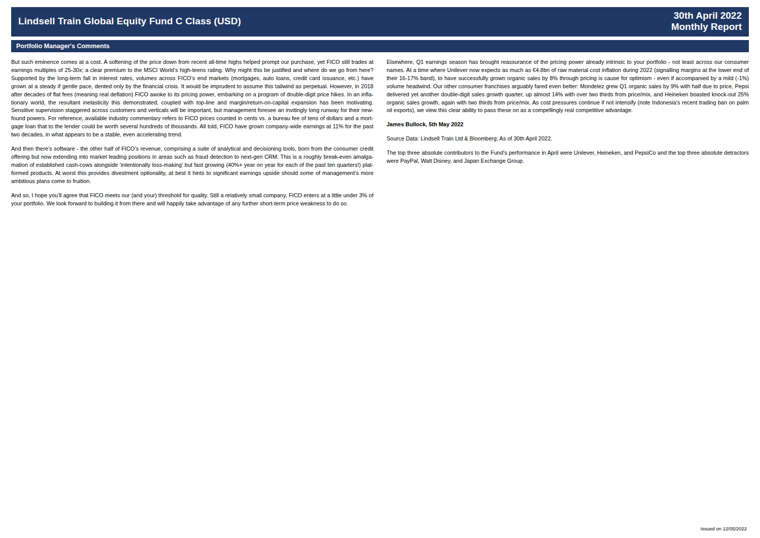Lindsell Train Global Equity Fund C Class (USD)
30th April 2022 Monthly Report
Portfolio Manager's Comments
But such eminence comes at a cost. A softening of the price down from recent all-time highs helped prompt our purchase, yet FICO still trades at earnings multiples of 25-30x; a clear premium to the MSCI World’s high-teens rating. Why might this be justified and where do we go from here? Supported by the long-term fall in interest rates, volumes across FICO’s end markets (mortgages, auto loans, credit card issuance, etc.) have grown at a steady if gentle pace, dented only by the financial crisis. It would be imprudent to assume this tailwind as perpetual. However, in 2018 after decades of flat fees (meaning real deflation) FICO awoke to its pricing power, embarking on a program of double-digit price hikes. In an inflationary world, the resultant inelasticity this demonstrated, coupled with top-line and margin/return-on-capital expansion has been motivating. Sensitive supervision staggered across customers and verticals will be important, but management foresee an invitingly long runway for their newfound powers. For reference, available industry commentary refers to FICO prices counted in cents vs. a bureau fee of tens of dollars and a mortgage loan that to the lender could be worth several hundreds of thousands. All told, FICO have grown company-wide earnings at 11% for the past two decades, in what appears to be a stable, even accelerating trend.
And then there’s software - the other half of FICO’s revenue, comprising a suite of analytical and decisioning tools, born from the consumer credit offering but now extending into market leading positions in areas such as fraud detection to next-gen CRM. This is a roughly break-even amalgamation of established cash-cows alongside ‘intentionally loss-making’ but fast growing (40%+ year on year for each of the past ten quarters!) platformed products. At worst this provides divestment optionality, at best it hints to significant earnings upside should some of management’s more ambitious plans come to fruition.
And so, I hope you’ll agree that FICO meets our (and your) threshold for quality. Still a relatively small company, FICO enters at a little under 3% of your portfolio. We look forward to building it from there and will happily take advantage of any further short-term price weakness to do so.
Elsewhere, Q1 earnings season has brought reassurance of the pricing power already intrinsic to your portfolio - not least across our consumer names. At a time where Unilever now expects as much as €4.8bn of raw material cost inflation during 2022 (signalling margins at the lower end of their 16-17% band), to have successfully grown organic sales by 8% through pricing is cause for optimism - even if accompanied by a mild (-1%) volume headwind. Our other consumer franchises arguably fared even better: Mondelez grew Q1 organic sales by 9% with half due to price, Pepsi delivered yet another double-digit sales growth quarter, up almost 14% with over two thirds from price/mix, and Heineken boasted knock-out 25% organic sales growth, again with two thirds from price/mix. As cost pressures continue if not intensify (note Indonesia’s recent trading ban on palm oil exports), we view this clear ability to pass these on as a compellingly real competitive advantage.
James Bullock, 5th May 2022
Source Data: Lindsell Train Ltd & Bloomberg; As of 30th April 2022.
The top three absolute contributors to the Fund’s performance in April were Unilever, Heineken, and PepsiCo and the top three absolute detractors were PayPal, Walt Disney, and Japan Exchange Group.
Issued on 12/05/2022